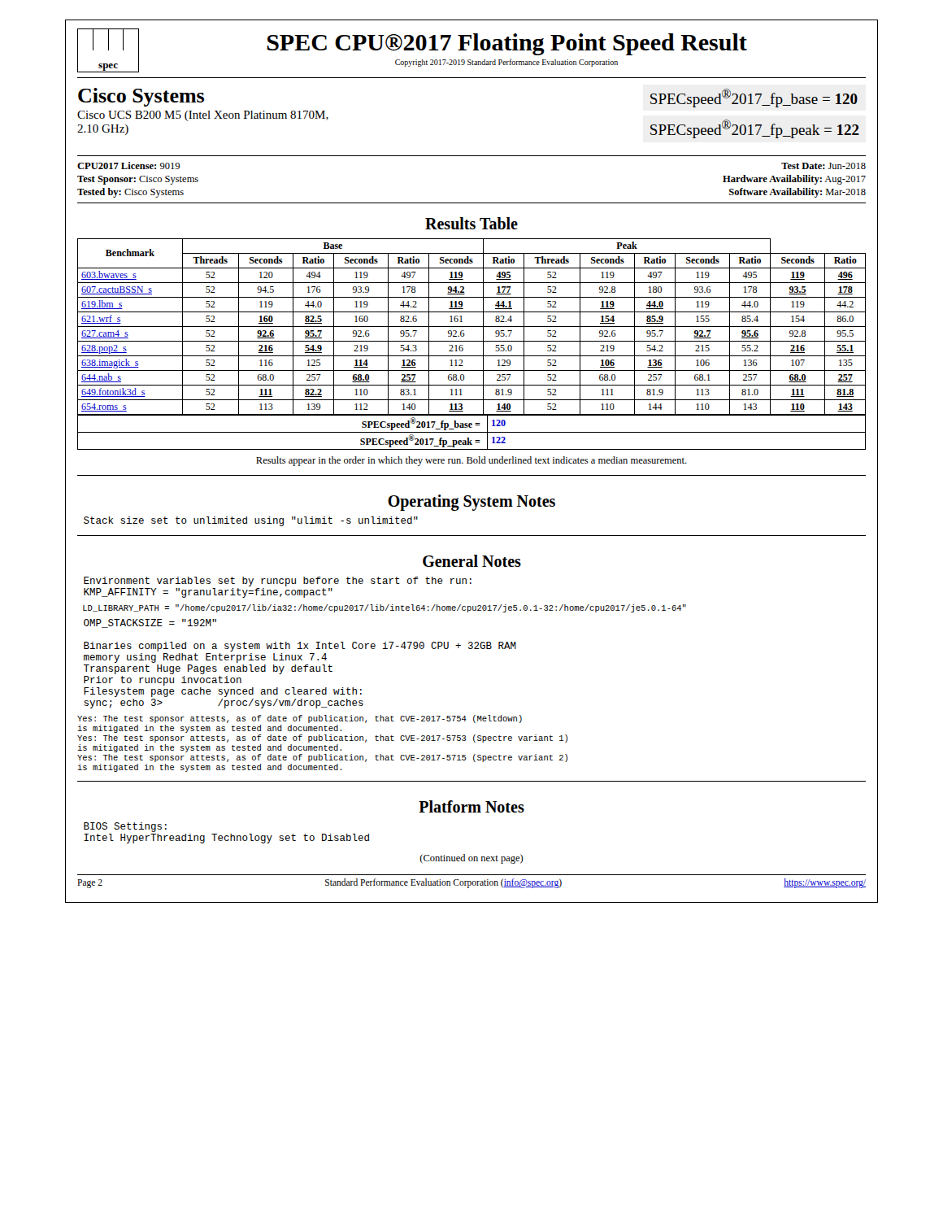spec
SPEC CPU®2017 Floating Point Speed Result
Copyright 2017-2019 Standard Performance Evaluation Corporation
Cisco Systems
Cisco UCS B200 M5 (Intel Xeon Platinum 8170M,
2.10 GHz)
SPECspeed®2017_fp_base = 120
SPECspeed®2017_fp_peak = 122
CPU2017 License: 9019
Test Sponsor: Cisco Systems
Tested by: Cisco Systems
Test Date: Jun-2018
Hardware Availability: Aug-2017
Software Availability: Mar-2018
Results Table
| Benchmark | Base | Peak |
| --- | --- | --- |
| Threads | Seconds | Ratio | Seconds | Ratio | Seconds | Ratio | Threads | Seconds | Ratio | Seconds | Ratio | Seconds | Ratio |
| 603.bwaves_s | 52 | 120 | 494 | 119 | 497 | 119 | 495 | 52 | 119 | 497 | 119 | 495 | 119 | 496 |
| 607.cactuBSSN_s | 52 | 94.5 | 176 | 93.9 | 178 | 94.2 | 177 | 52 | 92.8 | 180 | 93.6 | 178 | 93.5 | 178 |
| 619.lbm_s | 52 | 119 | 44.0 | 119 | 44.2 | 119 | 44.1 | 52 | 119 | 44.0 | 119 | 44.0 | 119 | 44.2 |
| 621.wrf_s | 52 | 160 | 82.5 | 160 | 82.6 | 161 | 82.4 | 52 | 154 | 85.9 | 155 | 85.4 | 154 | 86.0 |
| 627.cam4_s | 52 | 92.6 | 95.7 | 92.6 | 95.7 | 92.6 | 95.7 | 52 | 92.6 | 95.7 | 92.7 | 95.6 | 92.8 | 95.5 |
| 628.pop2_s | 52 | 216 | 54.9 | 219 | 54.3 | 216 | 55.0 | 52 | 219 | 54.2 | 215 | 55.2 | 216 | 55.1 |
| 638.imagick_s | 52 | 116 | 125 | 114 | 126 | 112 | 129 | 52 | 106 | 136 | 106 | 136 | 107 | 135 |
| 644.nab_s | 52 | 68.0 | 257 | 68.0 | 257 | 68.0 | 257 | 52 | 68.0 | 257 | 68.1 | 257 | 68.0 | 257 |
| 649.fotonik3d_s | 52 | 111 | 82.2 | 110 | 83.1 | 111 | 81.9 | 52 | 111 | 81.9 | 113 | 81.0 | 111 | 81.8 |
| 654.roms_s | 52 | 113 | 139 | 112 | 140 | 113 | 140 | 52 | 110 | 144 | 110 | 143 | 110 | 143 |
| SPECspeed ® 2017_fp_base = | 120 |
| SPECspeed ® 2017_fp_peak = | 122 |
Results appear in the order in which they were run. Bold underlined text indicates a median measurement.
Operating System Notes
 Stack size set to unlimited using "ulimit -s unlimited"
General Notes
 Environment variables set by runcpu before the start of the run:
 KMP_AFFINITY = "granularity=fine,compact"
 LD_LIBRARY_PATH = "/home/cpu2017/lib/ia32:/home/cpu2017/lib/intel64:/home/cpu2017/je5.0.1-32:/home/cpu2017/je5.0.1-64"
 OMP_STACKSIZE = "192M"

 Binaries compiled on a system with 1x Intel Core i7-4790 CPU + 32GB RAM
 memory using Redhat Enterprise Linux 7.4
 Transparent Huge Pages enabled by default
 Prior to runcpu invocation
 Filesystem page cache synced and cleared with:
 sync; echo 3>         /proc/sys/vm/drop_caches
Yes: The test sponsor attests, as of date of publication, that CVE-2017-5754 (Meltdown)
is mitigated in the system as tested and documented.
Yes: The test sponsor attests, as of date of publication, that CVE-2017-5753 (Spectre variant 1)
is mitigated in the system as tested and documented.
Yes: The test sponsor attests, as of date of publication, that CVE-2017-5715 (Spectre variant 2)
is mitigated in the system as tested and documented.
Platform Notes
 BIOS Settings:
 Intel HyperThreading Technology set to Disabled
(Continued on next page)
Page 2
Standard Performance Evaluation Corporation (info@spec.org)
https://www.spec.org/